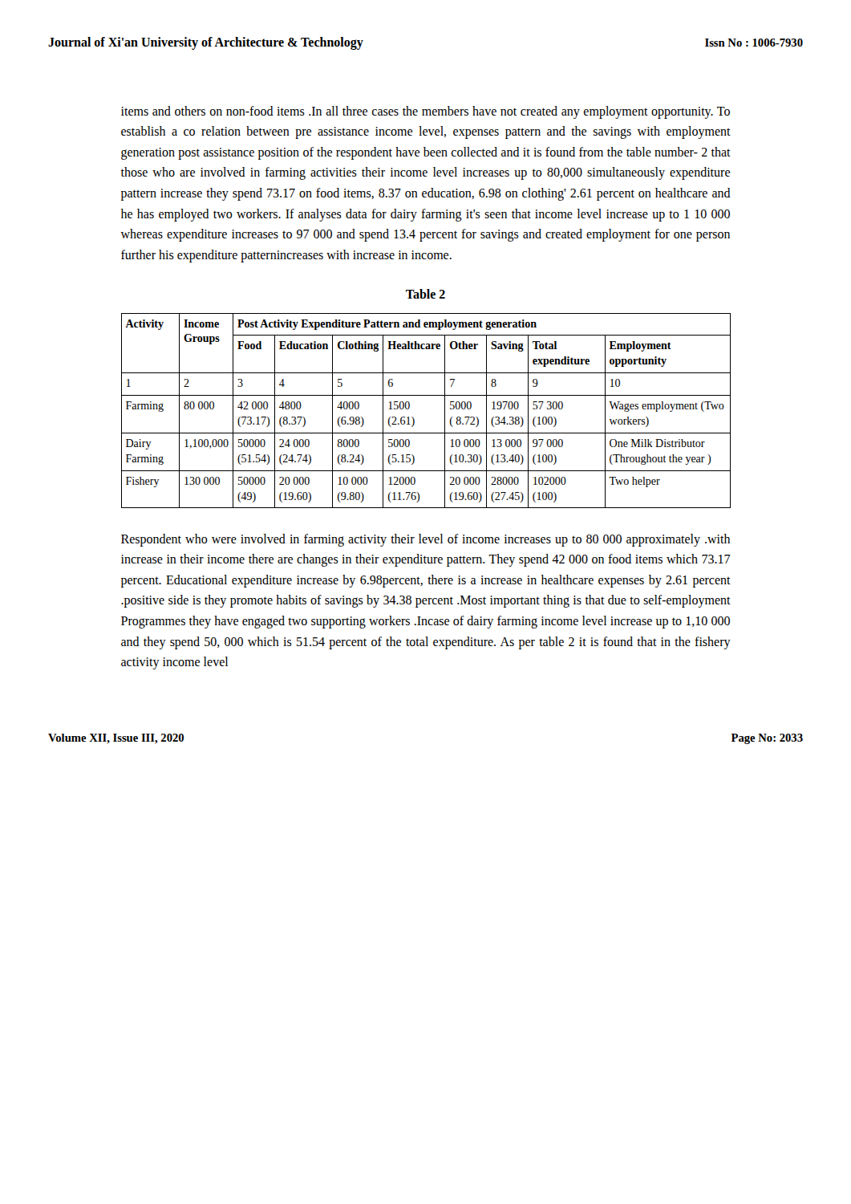Journal of Xi'an University of Architecture & Technology Issn No : 1006-7930
items and others on non-food items .In all three cases the members have not created any employment opportunity. To establish a co relation between pre assistance income level, expenses pattern and the savings with employment generation post assistance position of the respondent have been collected and it is found from the table number- 2 that those who are involved in farming activities their income level increases up to 80,000 simultaneously expenditure pattern increase they spend 73.17 on food items, 8.37 on education, 6.98 on clothing' 2.61 percent on healthcare and he has employed two workers. If analyses data for dairy farming it's seen that income level increase up to 1 10 000 whereas expenditure increases to 97 000 and spend 13.4 percent for savings and created employment for one person further his expenditure patternincreases with increase in income.
Table 2
| Activity | Income Groups | Post Activity Expenditure Pattern and employment generation |
| --- | --- | --- |
| Food | Education | Clothing | Healthcare | Other | Saving | Total expenditure | Employment opportunity |
| 1 | 2 | 3 | 4 | 5 | 6 | 7 | 8 | 9 | 10 |
| Farming | 80 000 | 42 000 (73.17) | 4800 (8.37) | 4000 (6.98) | 1500 (2.61) | 5000 ( 8.72) | 19700 (34.38) | 57 300 (100) | Wages employment (Two workers) |
| Dairy Farming | 1,100,000 | 50000 (51.54) | 24 000 (24.74) | 8000 (8.24) | 5000 (5.15) | 10 000 (10.30) | 13 000 (13.40) | 97 000 (100) | One Milk Distributor (Throughout the year ) |
| Fishery | 130 000 | 50000 (49) | 20 000 (19.60) | 10 000 (9.80) | 12000 (11.76) | 20 000 (19.60) | 28000 (27.45) | 102000 (100) | Two helper |
Respondent who were involved in farming activity their level of income increases up to 80 000 approximately .with increase in their income there are changes in their expenditure pattern. They spend 42 000 on food items which 73.17 percent. Educational expenditure increase by 6.98percent, there is a increase in healthcare expenses by 2.61 percent .positive side is they promote habits of savings by 34.38 percent .Most important thing is that due to self-employment Programmes they have engaged two supporting workers .Incase of dairy farming income level increase up to 1,10 000 and they spend 50, 000 which is 51.54 percent of the total expenditure. As per table 2 it is found that in the fishery activity income level
Volume XII, Issue III, 2020 Page No: 2033